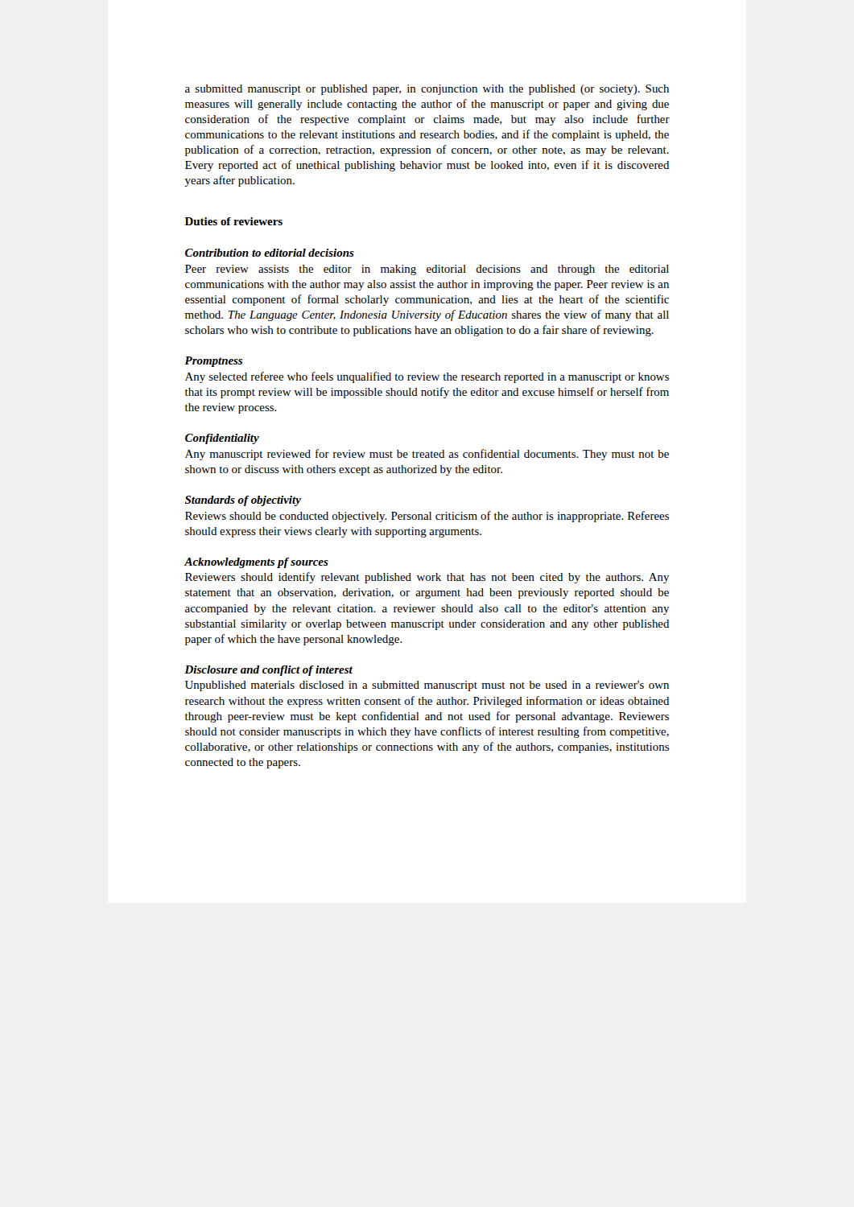a submitted manuscript or published paper, in conjunction with the published (or society). Such measures will generally include contacting the author of the manuscript or paper and giving due consideration of the respective complaint or claims made, but may also include further communications to the relevant institutions and research bodies, and if the complaint is upheld, the publication of a correction, retraction, expression of concern, or other note, as may be relevant. Every reported act of unethical publishing behavior must be looked into, even if it is discovered years after publication.
Duties of reviewers
Contribution to editorial decisions
Peer review assists the editor in making editorial decisions and through the editorial communications with the author may also assist the author in improving the paper. Peer review is an essential component of formal scholarly communication, and lies at the heart of the scientific method. The Language Center, Indonesia University of Education shares the view of many that all scholars who wish to contribute to publications have an obligation to do a fair share of reviewing.
Promptness
Any selected referee who feels unqualified to review the research reported in a manuscript or knows that its prompt review will be impossible should notify the editor and excuse himself or herself from the review process.
Confidentiality
Any manuscript reviewed for review must be treated as confidential documents. They must not be shown to or discuss with others except as authorized by the editor.
Standards of objectivity
Reviews should be conducted objectively. Personal criticism of the author is inappropriate. Referees should express their views clearly with supporting arguments.
Acknowledgments pf sources
Reviewers should identify relevant published work that has not been cited by the authors. Any statement that an observation, derivation, or argument had been previously reported should be accompanied by the relevant citation. a reviewer should also call to the editor's attention any substantial similarity or overlap between manuscript under consideration and any other published paper of which the have personal knowledge.
Disclosure and conflict of interest
Unpublished materials disclosed in a submitted manuscript must not be used in a reviewer's own research without the express written consent of the author. Privileged information or ideas obtained through peer-review must be kept confidential and not used for personal advantage. Reviewers should not consider manuscripts in which they have conflicts of interest resulting from competitive, collaborative, or other relationships or connections with any of the authors, companies, institutions connected to the papers.